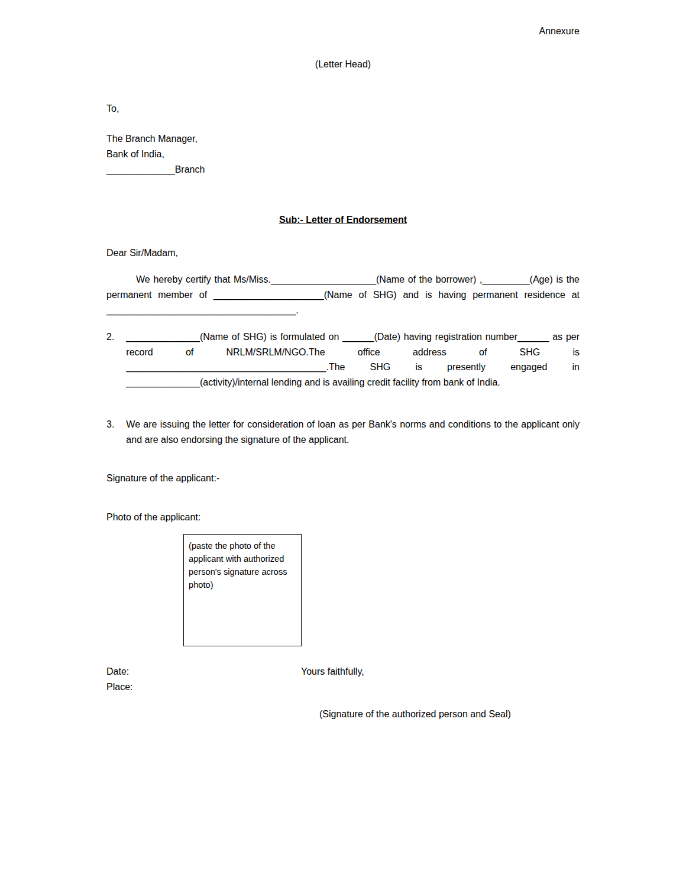Annexure
(Letter Head)
To,
The Branch Manager,
Bank of India,
_____________Branch
Sub:- Letter of Endorsement
Dear Sir/Madam,
We hereby certify that Ms/Miss.____________________(Name of the borrower) ,_________(Age) is the permanent member of _____________________(Name of SHG) and is having permanent residence at ____________________________________.
2.
______________(Name of SHG) is formulated on ______(Date) having registration number______ as per record of NRLM/SRLM/NGO.The office address of SHG is ______________________________________.The SHG is presently engaged in ______________(activity)/internal lending and is availing credit facility from bank of India.
3.
We are issuing the letter for consideration of loan as per Bank's norms and conditions to the applicant only and are also endorsing the signature of the applicant.
Signature of the applicant:-
Photo of the applicant:
(paste the photo of the applicant with authorized person's signature across photo)
Date:
Place:
Yours faithfully,
(Signature of the authorized person and Seal)